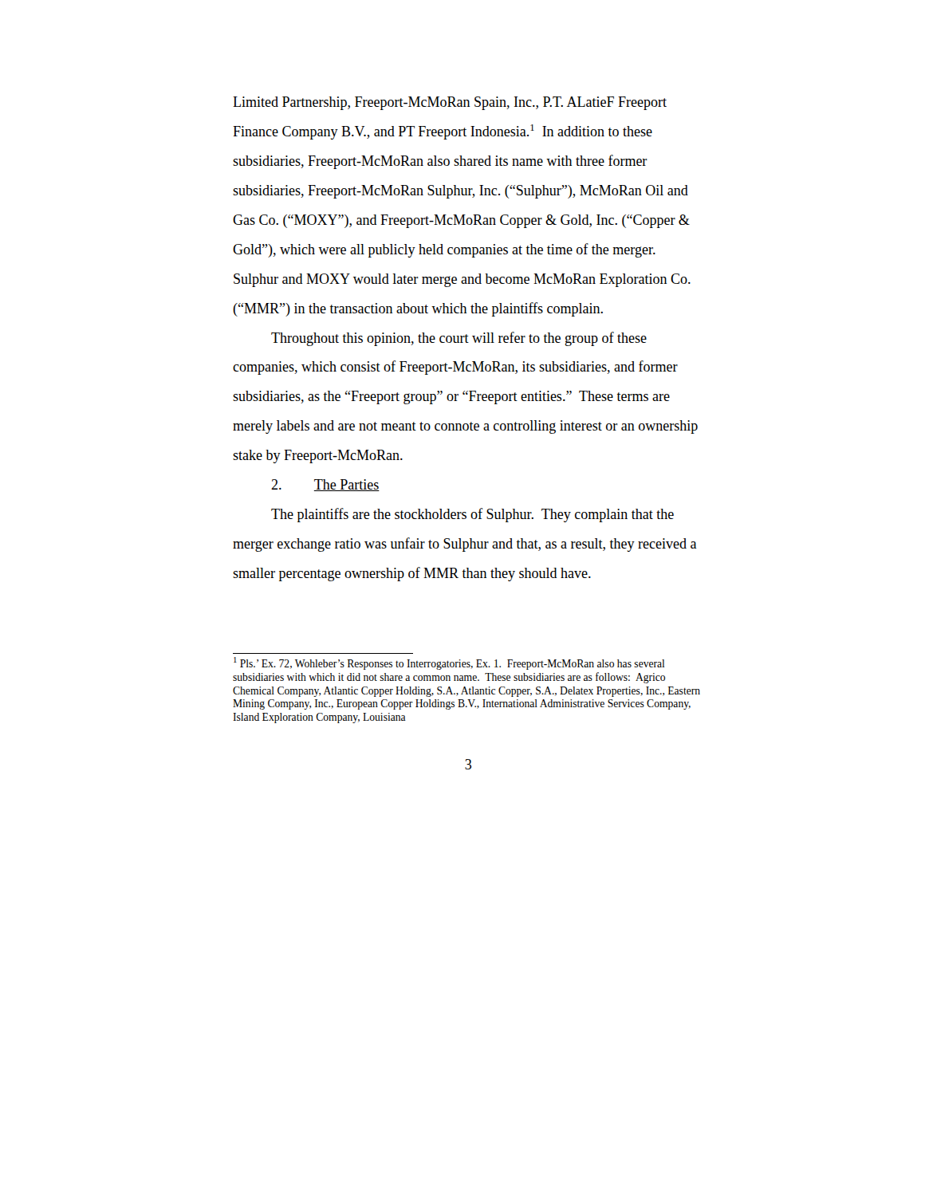Limited Partnership, Freeport-McMoRan Spain, Inc., P.T. ALatieF Freeport Finance Company B.V., and PT Freeport Indonesia.1 In addition to these subsidiaries, Freeport-McMoRan also shared its name with three former subsidiaries, Freeport-McMoRan Sulphur, Inc. (“Sulphur”), McMoRan Oil and Gas Co. (“MOXY”), and Freeport-McMoRan Copper & Gold, Inc. (“Copper & Gold”), which were all publicly held companies at the time of the merger. Sulphur and MOXY would later merge and become McMoRan Exploration Co. (“MMR”) in the transaction about which the plaintiffs complain.
Throughout this opinion, the court will refer to the group of these companies, which consist of Freeport-McMoRan, its subsidiaries, and former subsidiaries, as the “Freeport group” or “Freeport entities.” These terms are merely labels and are not meant to connote a controlling interest or an ownership stake by Freeport-McMoRan.
2. The Parties
The plaintiffs are the stockholders of Sulphur. They complain that the merger exchange ratio was unfair to Sulphur and that, as a result, they received a smaller percentage ownership of MMR than they should have.
1 Pls.’ Ex. 72, Wohleber’s Responses to Interrogatories, Ex. 1. Freeport-McMoRan also has several subsidiaries with which it did not share a common name. These subsidiaries are as follows: Agrico Chemical Company, Atlantic Copper Holding, S.A., Atlantic Copper, S.A., Delatex Properties, Inc., Eastern Mining Company, Inc., European Copper Holdings B.V., International Administrative Services Company, Island Exploration Company, Louisiana
3